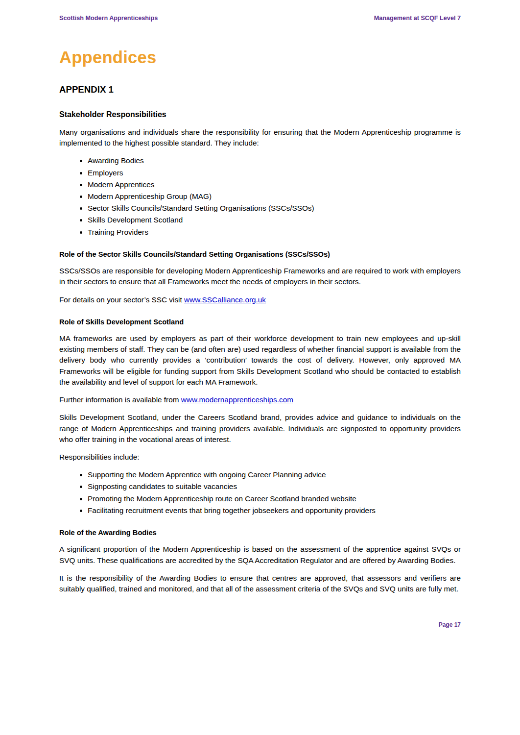Scottish Modern Apprenticeships
Management at SCQF Level 7
Appendices
APPENDIX 1
Stakeholder Responsibilities
Many organisations and individuals share the responsibility for ensuring that the Modern Apprenticeship programme is implemented to the highest possible standard. They include:
Awarding Bodies
Employers
Modern Apprentices
Modern Apprenticeship Group (MAG)
Sector Skills Councils/Standard Setting Organisations (SSCs/SSOs)
Skills Development Scotland
Training Providers
Role of the Sector Skills Councils/Standard Setting Organisations (SSCs/SSOs)
SSCs/SSOs are responsible for developing Modern Apprenticeship Frameworks and are required to work with employers in their sectors to ensure that all Frameworks meet the needs of employers in their sectors.
For details on your sector’s SSC visit www.SSCalliance.org.uk
Role of Skills Development Scotland
MA frameworks are used by employers as part of their workforce development to train new employees and up-skill existing members of staff. They can be (and often are) used regardless of whether financial support is available from the delivery body who currently provides a ‘contribution’ towards the cost of delivery. However, only approved MA Frameworks will be eligible for funding support from Skills Development Scotland who should be contacted to establish the availability and level of support for each MA Framework.
Further information is available from www.modernapprenticeships.com
Skills Development Scotland, under the Careers Scotland brand, provides advice and guidance to individuals on the range of Modern Apprenticeships and training providers available. Individuals are signposted to opportunity providers who offer training in the vocational areas of interest.
Responsibilities include:
Supporting the Modern Apprentice with ongoing Career Planning advice
Signposting candidates to suitable vacancies
Promoting the Modern Apprenticeship route on Career Scotland branded website
Facilitating recruitment events that bring together jobseekers and opportunity providers
Role of the Awarding Bodies
A significant proportion of the Modern Apprenticeship is based on the assessment of the apprentice against SVQs or SVQ units. These qualifications are accredited by the SQA Accreditation Regulator and are offered by Awarding Bodies.
It is the responsibility of the Awarding Bodies to ensure that centres are approved, that assessors and verifiers are suitably qualified, trained and monitored, and that all of the assessment criteria of the SVQs and SVQ units are fully met.
Page 17